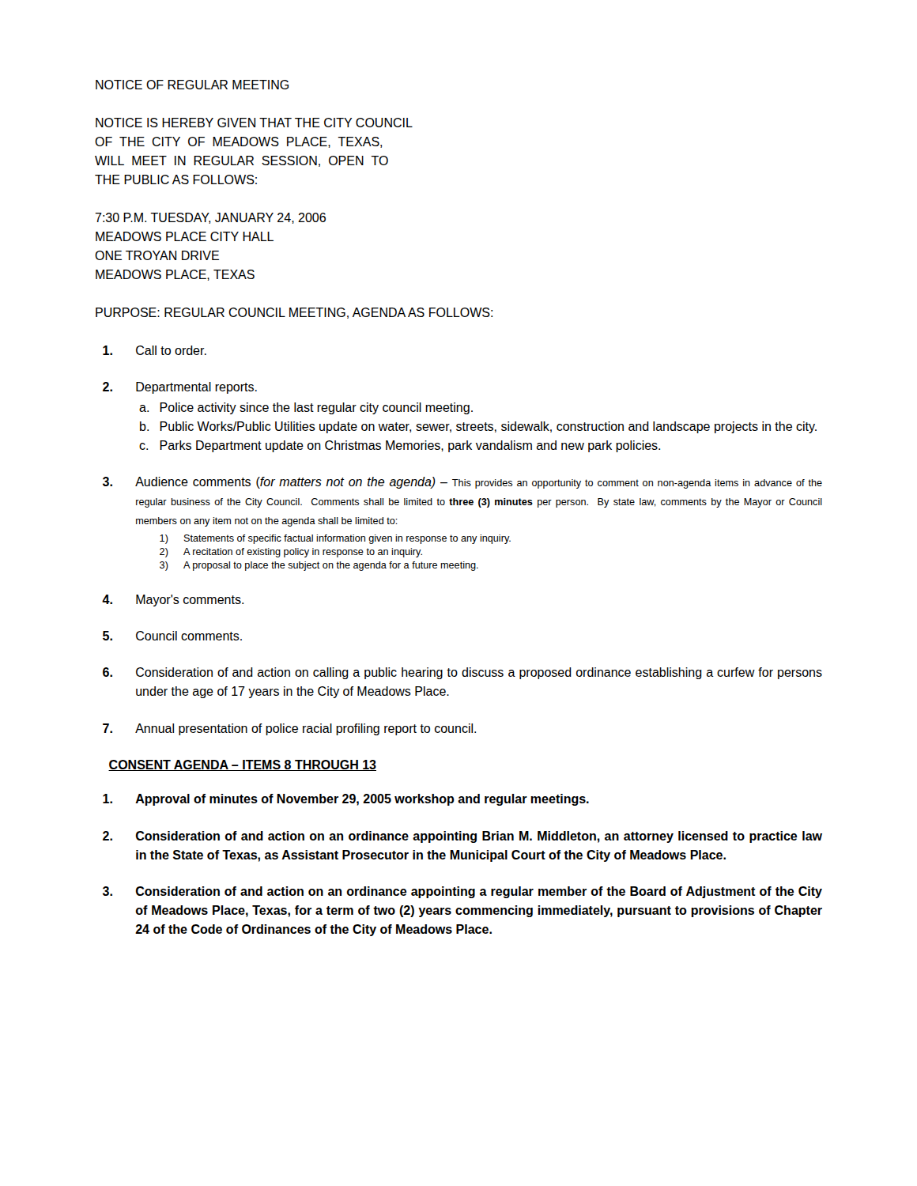NOTICE OF REGULAR MEETING
NOTICE IS HEREBY GIVEN THAT THE CITY COUNCIL
OF THE CITY OF MEADOWS PLACE, TEXAS,
WILL MEET IN REGULAR SESSION, OPEN TO
THE PUBLIC AS FOLLOWS:
7:30 P.M. TUESDAY, JANUARY 24, 2006
MEADOWS PLACE CITY HALL
ONE TROYAN DRIVE
MEADOWS PLACE, TEXAS
PURPOSE: REGULAR COUNCIL MEETING, AGENDA AS FOLLOWS:
Call to order.
Departmental reports.
Police activity since the last regular city council meeting.
Public Works/Public Utilities update on water, sewer, streets, sidewalk, construction and landscape projects in the city.
Parks Department update on Christmas Memories, park vandalism and new park policies.
Audience comments (for matters not on the agenda) – This provides an opportunity to comment on non-agenda items in advance of the regular business of the City Council. Comments shall be limited to three (3) minutes per person. By state law, comments by the Mayor or Council members on any item not on the agenda shall be limited to:
Statements of specific factual information given in response to any inquiry.
A recitation of existing policy in response to an inquiry.
A proposal to place the subject on the agenda for a future meeting.
Mayor's comments.
Council comments.
Consideration of and action on calling a public hearing to discuss a proposed ordinance establishing a curfew for persons under the age of 17 years in the City of Meadows Place.
Annual presentation of police racial profiling report to council.
CONSENT AGENDA – ITEMS 8 THROUGH 13
Approval of minutes of November 29, 2005 workshop and regular meetings.
Consideration of and action on an ordinance appointing Brian M. Middleton, an attorney licensed to practice law in the State of Texas, as Assistant Prosecutor in the Municipal Court of the City of Meadows Place.
Consideration of and action on an ordinance appointing a regular member of the Board of Adjustment of the City of Meadows Place, Texas, for a term of two (2) years commencing immediately, pursuant to provisions of Chapter 24 of the Code of Ordinances of the City of Meadows Place.